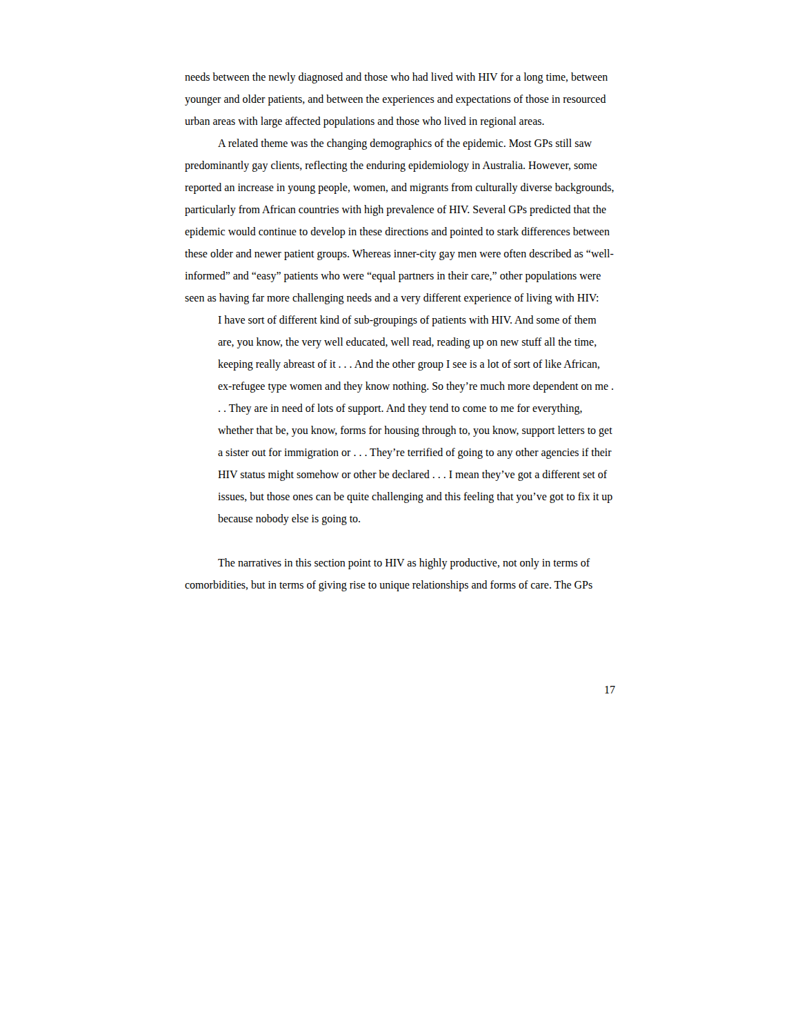needs between the newly diagnosed and those who had lived with HIV for a long time, between younger and older patients, and between the experiences and expectations of those in resourced urban areas with large affected populations and those who lived in regional areas.
A related theme was the changing demographics of the epidemic. Most GPs still saw predominantly gay clients, reflecting the enduring epidemiology in Australia. However, some reported an increase in young people, women, and migrants from culturally diverse backgrounds, particularly from African countries with high prevalence of HIV. Several GPs predicted that the epidemic would continue to develop in these directions and pointed to stark differences between these older and newer patient groups. Whereas inner-city gay men were often described as “well-informed” and “easy” patients who were “equal partners in their care,” other populations were seen as having far more challenging needs and a very different experience of living with HIV:
I have sort of different kind of sub-groupings of patients with HIV. And some of them are, you know, the very well educated, well read, reading up on new stuff all the time, keeping really abreast of it . . . And the other group I see is a lot of sort of like African, ex-refugee type women and they know nothing. So they’re much more dependent on me . . . They are in need of lots of support. And they tend to come to me for everything, whether that be, you know, forms for housing through to, you know, support letters to get a sister out for immigration or . . . They’re terrified of going to any other agencies if their HIV status might somehow or other be declared . . . I mean they’ve got a different set of issues, but those ones can be quite challenging and this feeling that you’ve got to fix it up because nobody else is going to.
The narratives in this section point to HIV as highly productive, not only in terms of comorbidities, but in terms of giving rise to unique relationships and forms of care. The GPs
17